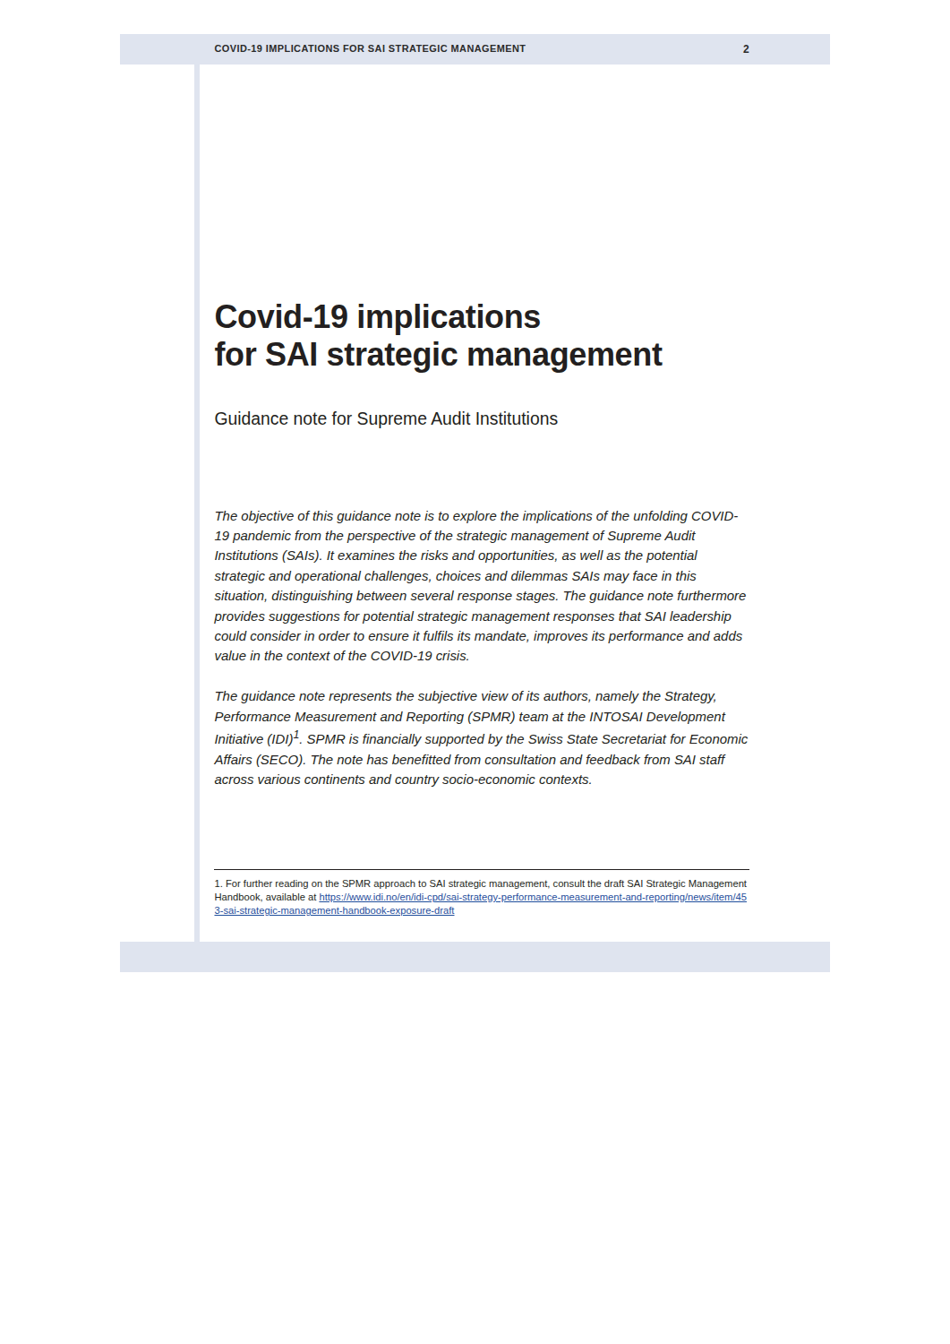Covid-19 implications for SAI strategic management
2
Covid-19 implications
for SAI strategic management
Guidance note for Supreme Audit Institutions
The objective of this guidance note is to explore the implications of the unfolding COVID-19 pandemic from the perspective of the strategic management of Supreme Audit Institutions (SAIs). It examines the risks and opportunities, as well as the potential strategic and operational challenges, choices and dilemmas SAIs may face in this situation, distinguishing between several response stages. The guidance note furthermore provides suggestions for potential strategic management responses that SAI leadership could consider in order to ensure it fulfils its mandate, improves its performance and adds value in the context of the COVID-19 crisis.
The guidance note represents the subjective view of its authors, namely the Strategy, Performance Measurement and Reporting (SPMR) team at the INTOSAI Development Initiative (IDI)1. SPMR is financially supported by the Swiss State Secretariat for Economic Affairs (SECO). The note has benefitted from consultation and feedback from SAI staff across various continents and country socio-economic contexts.
1. For further reading on the SPMR approach to SAI strategic management, consult the draft SAI Strategic Management Handbook, available at https://www.idi.no/en/idi-cpd/sai-strategy-performance-measurement-and-reporting/news/item/453-sai-strategic-management-handbook-exposure-draft